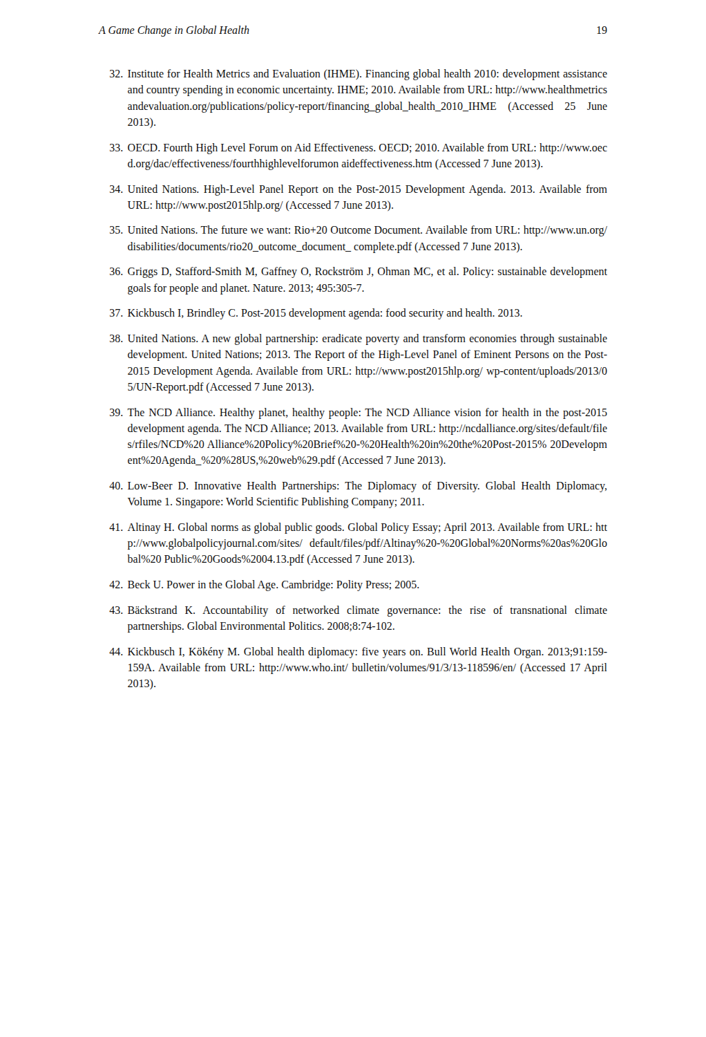A Game Change in Global Health 19
32. Institute for Health Metrics and Evaluation (IHME). Financing global health 2010: development assistance and country spending in economic uncertainty. IHME; 2010. Available from URL: http://www.healthmetricsandevaluation.org/publications/policy-report/financing_global_health_2010_IHME (Accessed 25 June 2013).
33. OECD. Fourth High Level Forum on Aid Effectiveness. OECD; 2010. Available from URL: http://www.oecd.org/dac/effectiveness/fourthhighlevelforumon aideffectiveness.htm (Accessed 7 June 2013).
34. United Nations. High-Level Panel Report on the Post-2015 Development Agenda. 2013. Available from URL: http://www.post2015hlp.org/ (Accessed 7 June 2013).
35. United Nations. The future we want: Rio+20 Outcome Document. Available from URL: http://www.un.org/disabilities/documents/rio20_outcome_document_ complete.pdf (Accessed 7 June 2013).
36. Griggs D, Stafford-Smith M, Gaffney O, Rockström J, Ohman MC, et al. Policy: sustainable development goals for people and planet. Nature. 2013; 495:305-7.
37. Kickbusch I, Brindley C. Post-2015 development agenda: food security and health. 2013.
38. United Nations. A new global partnership: eradicate poverty and transform economies through sustainable development. United Nations; 2013. The Report of the High-Level Panel of Eminent Persons on the Post-2015 Development Agenda. Available from URL: http://www.post2015hlp.org/ wp-content/uploads/2013/05/UN-Report.pdf (Accessed 7 June 2013).
39. The NCD Alliance. Healthy planet, healthy people: The NCD Alliance vision for health in the post-2015 development agenda. The NCD Alliance; 2013. Available from URL: http://ncdalliance.org/sites/default/files/rfiles/NCD%20 Alliance%20Policy%20Brief%20-%20Health%20in%20the%20Post-2015% 20Development%20Agenda_%20%28US,%20web%29.pdf (Accessed 7 June 2013).
40. Low-Beer D. Innovative Health Partnerships: The Diplomacy of Diversity. Global Health Diplomacy, Volume 1. Singapore: World Scientific Publishing Company; 2011.
41. Altinay H. Global norms as global public goods. Global Policy Essay; April 2013. Available from URL: http://www.globalpolicyjournal.com/sites/ default/files/pdf/Altinay%20-%20Global%20Norms%20as%20Global%20 Public%20Goods%2004.13.pdf (Accessed 7 June 2013).
42. Beck U. Power in the Global Age. Cambridge: Polity Press; 2005.
43. Bäckstrand K. Accountability of networked climate governance: the rise of transnational climate partnerships. Global Environmental Politics. 2008;8:74-102.
44. Kickbusch I, Kökény M. Global health diplomacy: five years on. Bull World Health Organ. 2013;91:159-159A. Available from URL: http://www.who.int/ bulletin/volumes/91/3/13-118596/en/ (Accessed 17 April 2013).